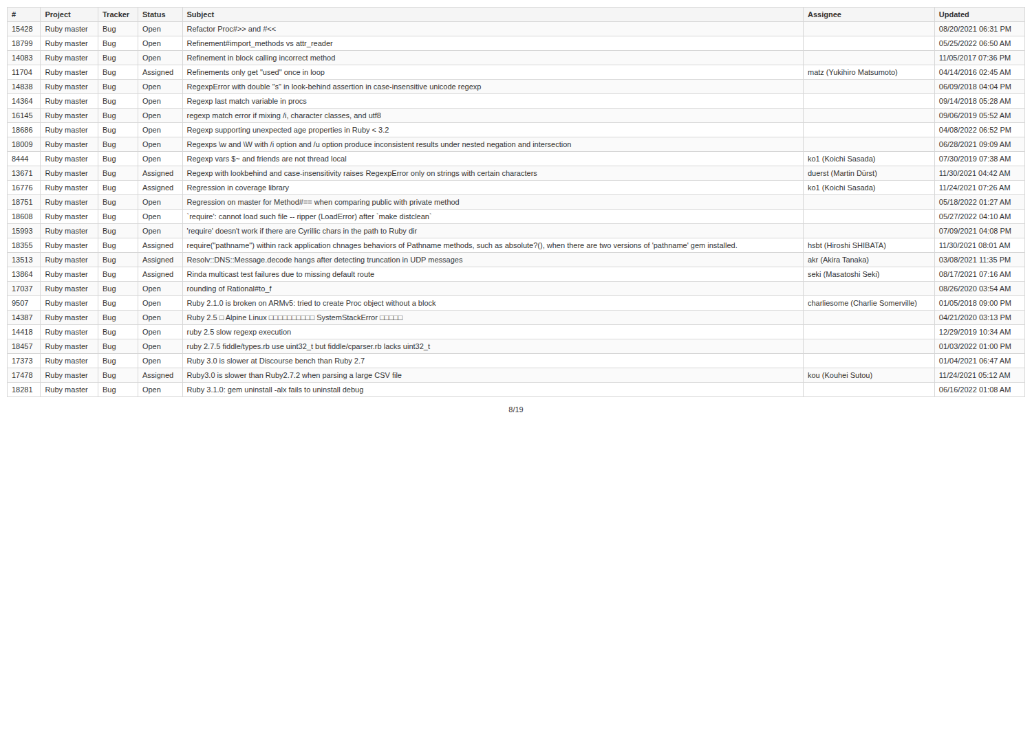| # | Project | Tracker | Status | Subject | Assignee | Updated |
| --- | --- | --- | --- | --- | --- | --- |
| 15428 | Ruby master | Bug | Open | Refactor Proc#>> and #<< | | 08/20/2021 06:31 PM |
| 18799 | Ruby master | Bug | Open | Refinement#import_methods vs attr_reader | | 05/25/2022 06:50 AM |
| 14083 | Ruby master | Bug | Open | Refinement in block calling incorrect method | | 11/05/2017 07:36 PM |
| 11704 | Ruby master | Bug | Assigned | Refinements only get "used" once in loop | matz (Yukihiro Matsumoto) | 04/14/2016 02:45 AM |
| 14838 | Ruby master | Bug | Open | RegexpError with double "s" in look-behind assertion in case-insensitive unicode regexp | | 06/09/2018 04:04 PM |
| 14364 | Ruby master | Bug | Open | Regexp last match variable in procs | | 09/14/2018 05:28 AM |
| 16145 | Ruby master | Bug | Open | regexp match error if mixing /i, character classes, and utf8 | | 09/06/2019 05:52 AM |
| 18686 | Ruby master | Bug | Open | Regexp supporting unexpected age properties in Ruby < 3.2 | | 04/08/2022 06:52 PM |
| 18009 | Ruby master | Bug | Open | Regexps \w and \W with /i option and /u option produce inconsistent results under nested negation and intersection | | 06/28/2021 09:09 AM |
| 8444 | Ruby master | Bug | Open | Regexp vars $~ and friends are not thread local | ko1 (Koichi Sasada) | 07/30/2019 07:38 AM |
| 13671 | Ruby master | Bug | Assigned | Regexp with lookbehind and case-insensitivity raises RegexpError only on strings with certain characters | duerst (Martin Dürst) | 11/30/2021 04:42 AM |
| 16776 | Ruby master | Bug | Assigned | Regression in coverage library | ko1 (Koichi Sasada) | 11/24/2021 07:26 AM |
| 18751 | Ruby master | Bug | Open | Regression on master for Method#== when comparing public with private method | | 05/18/2022 01:27 AM |
| 18608 | Ruby master | Bug | Open | `require': cannot load such file -- ripper (LoadError) after `make distclean` | | 05/27/2022 04:10 AM |
| 15993 | Ruby master | Bug | Open | 'require' doesn't work if there are Cyrillic chars in the path to Ruby dir | | 07/09/2021 04:08 PM |
| 18355 | Ruby master | Bug | Assigned | require("pathname") within rack application chnages behaviors of Pathname methods, such as absolute?(), when there are two versions of 'pathname' gem installed. | hsbt (Hiroshi SHIBATA) | 11/30/2021 08:01 AM |
| 13513 | Ruby master | Bug | Assigned | Resolv::DNS::Message.decode hangs after detecting truncation in UDP messages | akr (Akira Tanaka) | 03/08/2021 11:35 PM |
| 13864 | Ruby master | Bug | Assigned | Rinda multicast test failures due to missing default route | seki (Masatoshi Seki) | 08/17/2021 07:16 AM |
| 17037 | Ruby master | Bug | Open | rounding of Rational#to_f | | 08/26/2020 03:54 AM |
| 9507 | Ruby master | Bug | Open | Ruby 2.1.0 is broken on ARMv5: tried to create Proc object without a block | charliesome (Charlie Somerville) | 01/05/2018 09:00 PM |
| 14387 | Ruby master | Bug | Open | Ruby 2.5 □ Alpine Linux □□□□□□□□□□ SystemStackError □□□□□ | | 04/21/2020 03:13 PM |
| 14418 | Ruby master | Bug | Open | ruby 2.5 slow regexp execution | | 12/29/2019 10:34 AM |
| 18457 | Ruby master | Bug | Open | ruby 2.7.5 fiddle/types.rb use uint32_t but fiddle/cparser.rb lacks uint32_t | | 01/03/2022 01:00 PM |
| 17373 | Ruby master | Bug | Open | Ruby 3.0 is slower at Discourse bench than Ruby 2.7 | | 01/04/2021 06:47 AM |
| 17478 | Ruby master | Bug | Assigned | Ruby3.0 is slower than Ruby2.7.2 when parsing a large CSV file | kou (Kouhei Sutou) | 11/24/2021 05:12 AM |
| 18281 | Ruby master | Bug | Open | Ruby 3.1.0: gem uninstall -alx fails to uninstall debug | | 06/16/2022 01:08 AM |
8/19